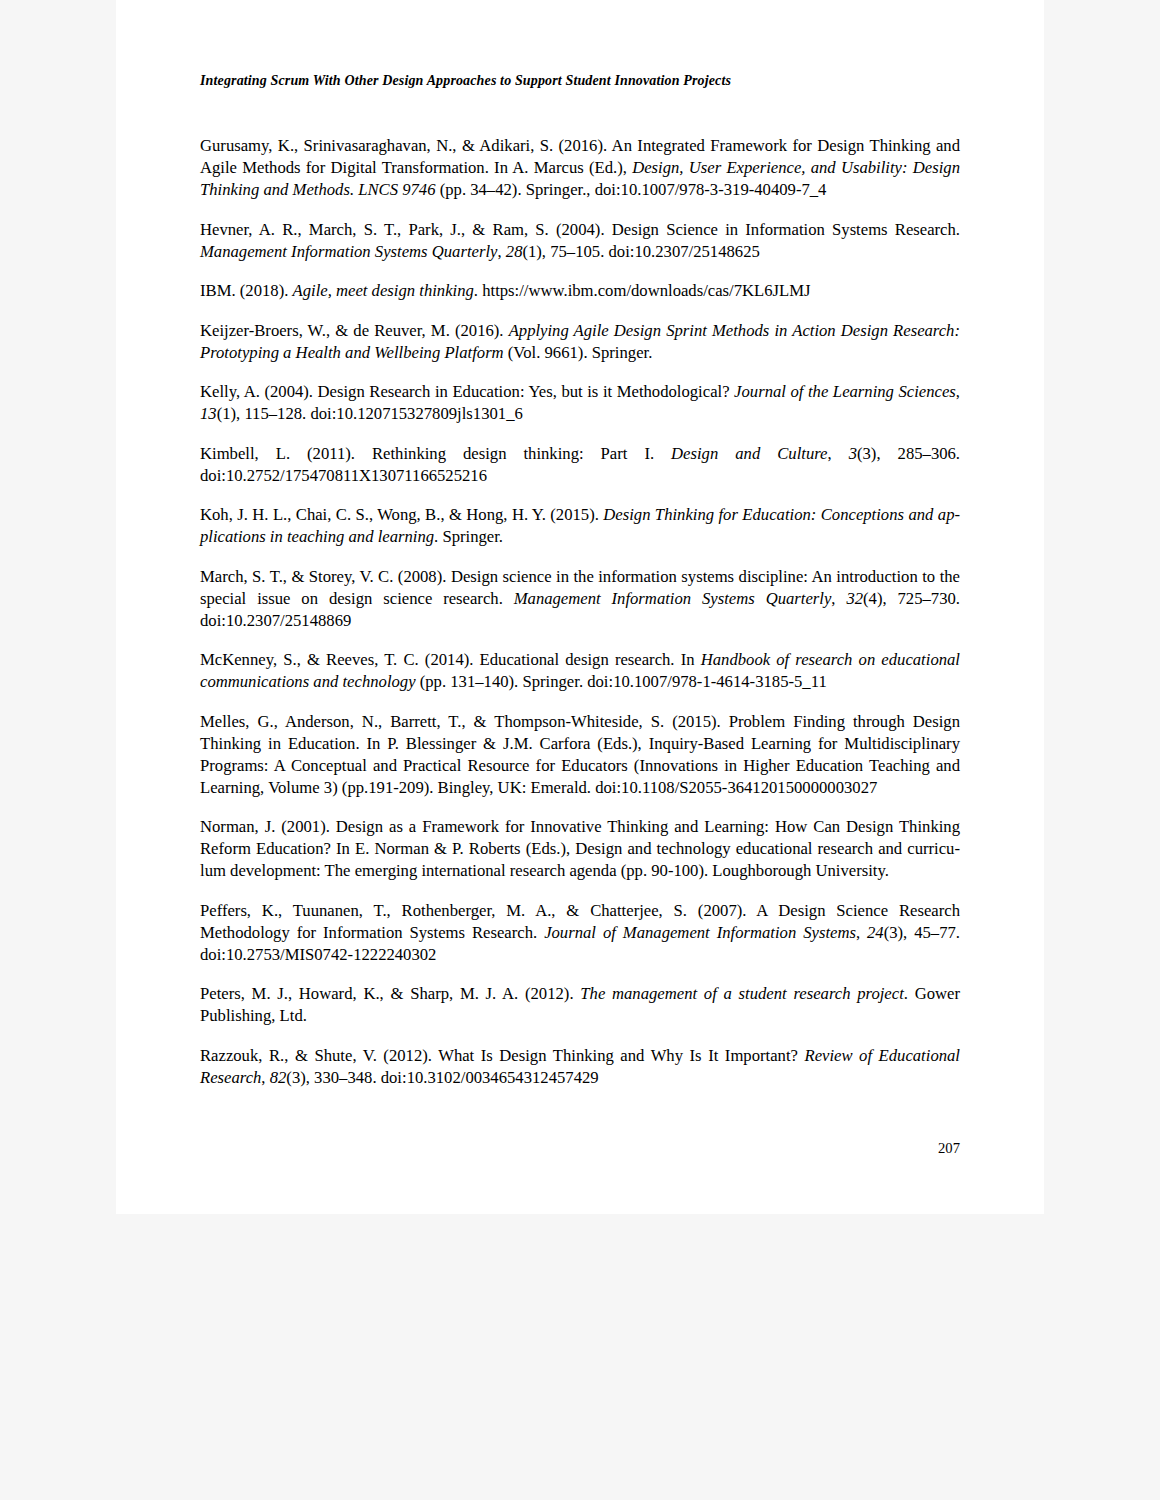Integrating Scrum With Other Design Approaches to Support Student Innovation Projects
Gurusamy, K., Srinivasaraghavan, N., & Adikari, S. (2016). An Integrated Framework for Design Thinking and Agile Methods for Digital Transformation. In A. Marcus (Ed.), Design, User Experience, and Usability: Design Thinking and Methods. LNCS 9746 (pp. 34–42). Springer., doi:10.1007/978-3-319-40409-7_4
Hevner, A. R., March, S. T., Park, J., & Ram, S. (2004). Design Science in Information Systems Research. Management Information Systems Quarterly, 28(1), 75–105. doi:10.2307/25148625
IBM. (2018). Agile, meet design thinking. https://www.ibm.com/downloads/cas/7KL6JLMJ
Keijzer-Broers, W., & de Reuver, M. (2016). Applying Agile Design Sprint Methods in Action Design Research: Prototyping a Health and Wellbeing Platform (Vol. 9661). Springer.
Kelly, A. (2004). Design Research in Education: Yes, but is it Methodological? Journal of the Learning Sciences, 13(1), 115–128. doi:10.120715327809jls1301_6
Kimbell, L. (2011). Rethinking design thinking: Part I. Design and Culture, 3(3), 285–306. doi:10.2752/175470811X13071166525216
Koh, J. H. L., Chai, C. S., Wong, B., & Hong, H. Y. (2015). Design Thinking for Education: Conceptions and applications in teaching and learning. Springer.
March, S. T., & Storey, V. C. (2008). Design science in the information systems discipline: An introduction to the special issue on design science research. Management Information Systems Quarterly, 32(4), 725–730. doi:10.2307/25148869
McKenney, S., & Reeves, T. C. (2014). Educational design research. In Handbook of research on educational communications and technology (pp. 131–140). Springer. doi:10.1007/978-1-4614-3185-5_11
Melles, G., Anderson, N., Barrett, T., & Thompson-Whiteside, S. (2015). Problem Finding through Design Thinking in Education. In P. Blessinger & J.M. Carfora (Eds.), Inquiry-Based Learning for Multidisciplinary Programs: A Conceptual and Practical Resource for Educators (Innovations in Higher Education Teaching and Learning, Volume 3) (pp.191-209). Bingley, UK: Emerald. doi:10.1108/S2055-364120150000003027
Norman, J. (2001). Design as a Framework for Innovative Thinking and Learning: How Can Design Thinking Reform Education? In E. Norman & P. Roberts (Eds.), Design and technology educational research and curriculum development: The emerging international research agenda (pp. 90-100). Loughborough University.
Peffers, K., Tuunanen, T., Rothenberger, M. A., & Chatterjee, S. (2007). A Design Science Research Methodology for Information Systems Research. Journal of Management Information Systems, 24(3), 45–77. doi:10.2753/MIS0742-1222240302
Peters, M. J., Howard, K., & Sharp, M. J. A. (2012). The management of a student research project. Gower Publishing, Ltd.
Razzouk, R., & Shute, V. (2012). What Is Design Thinking and Why Is It Important? Review of Educational Research, 82(3), 330–348. doi:10.3102/0034654312457429
207